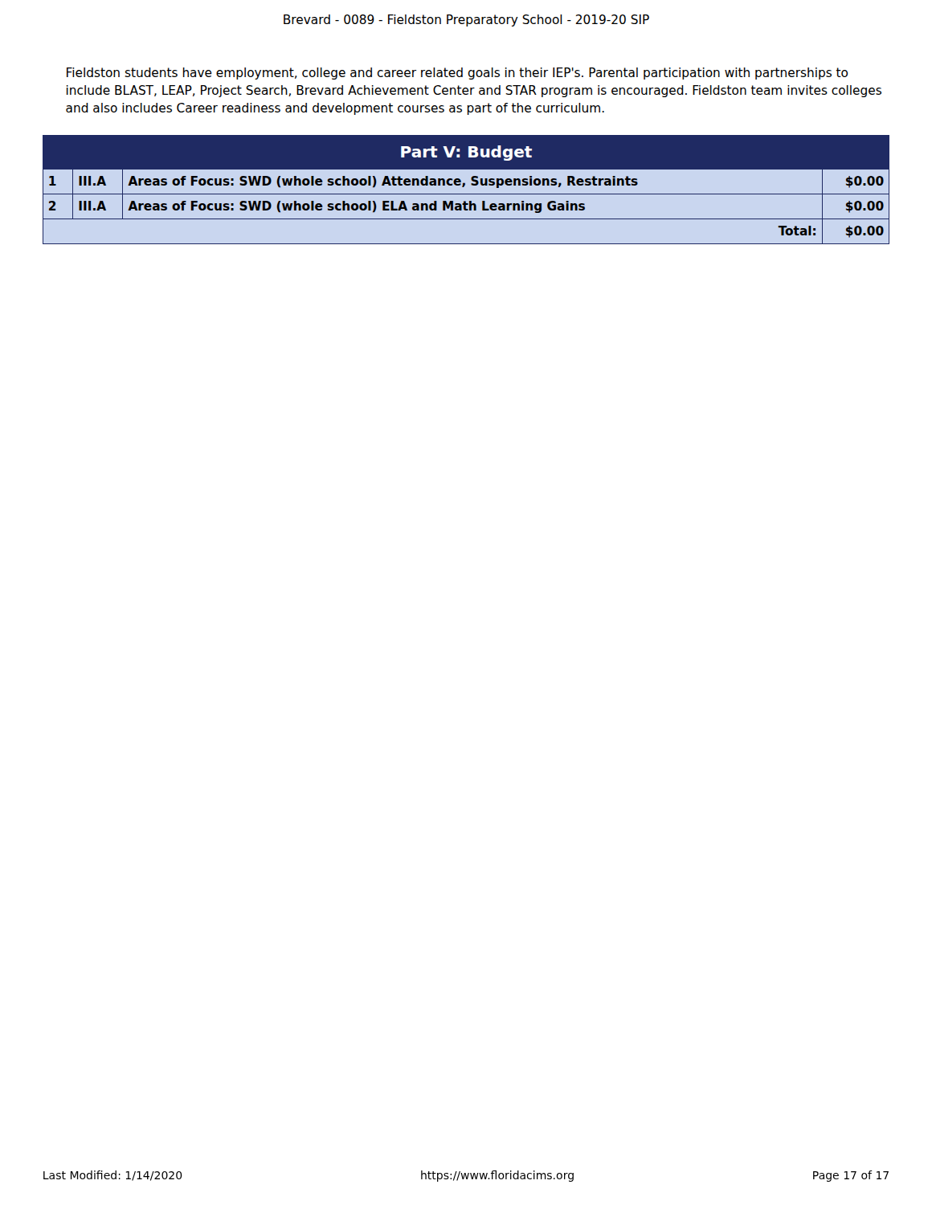Brevard - 0089 - Fieldston Preparatory School - 2019-20 SIP
Fieldston students have employment, college and career related goals in their IEP's. Parental participation with partnerships to include BLAST, LEAP, Project Search, Brevard Achievement Center and STAR program is encouraged. Fieldston team invites colleges and also includes Career readiness and development courses as part of the curriculum.
| Part V: Budget |
| --- |
| 1 | III.A | Areas of Focus: SWD (whole school) Attendance, Suspensions, Restraints | $0.00 |
| 2 | III.A | Areas of Focus: SWD (whole school) ELA and Math Learning Gains | $0.00 |
| Total: | $0.00 |
Last Modified: 1/14/2020
https://www.floridacims.org
Page 17 of 17